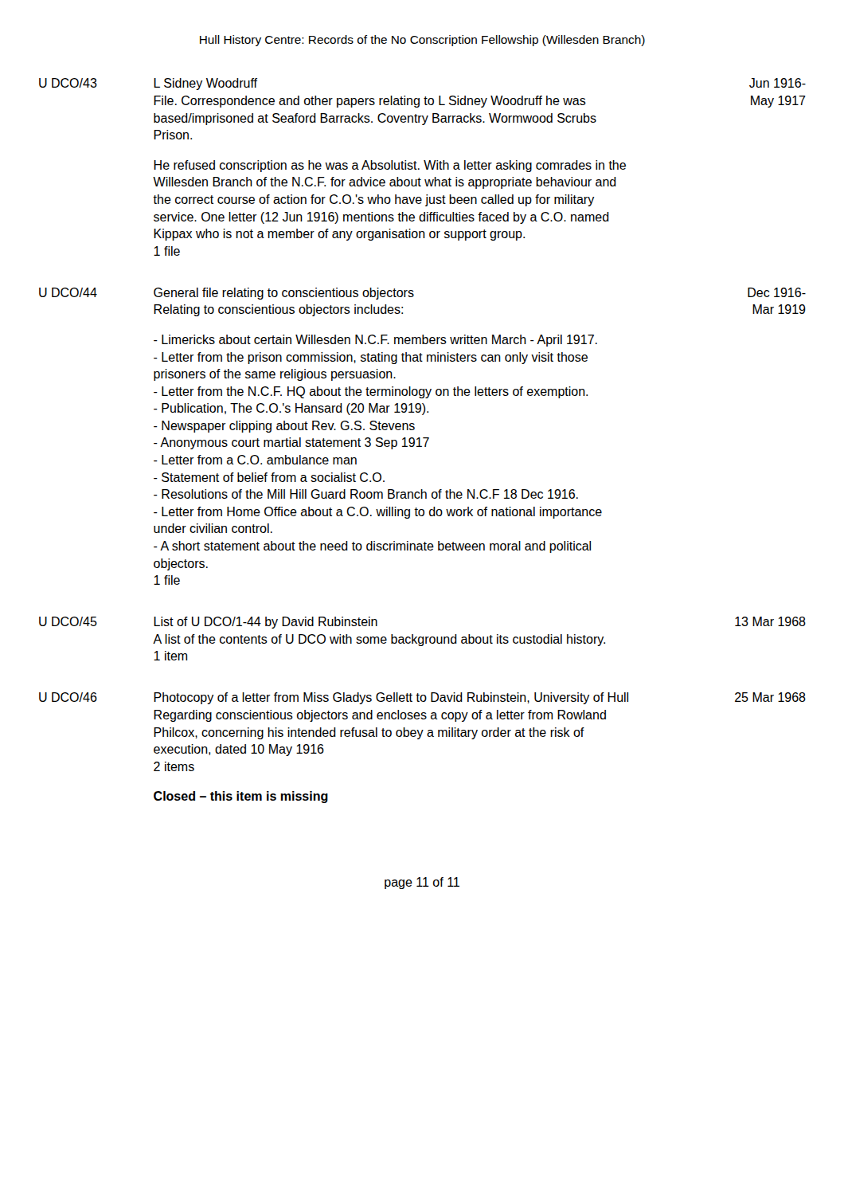Hull History Centre: Records of the No Conscription Fellowship (Willesden Branch)
| U DCO/43 | L Sidney Woodruff File. Correspondence and other papers relating to L Sidney Woodruff he was based/imprisoned at Seaford Barracks. Coventry Barracks. Wormwood Scrubs Prison. He refused conscription as he was a Absolutist. With a letter asking comrades in the Willesden Branch of the N.C.F. for advice about what is appropriate behaviour and the correct course of action for C.O.'s who have just been called up for military service. One letter (12 Jun 1916) mentions the difficulties faced by a C.O. named Kippax who is not a member of any organisation or support group. 1 file | Jun 1916- May 1917 |
| U DCO/44 | General file relating to conscientious objectors Relating to conscientious objectors includes: - Limericks about certain Willesden N.C.F. members written March - April 1917. - Letter from the prison commission, stating that ministers can only visit those prisoners of the same religious persuasion. - Letter from the N.C.F. HQ about the terminology on the letters of exemption. - Publication, The C.O.'s Hansard (20 Mar 1919). - Newspaper clipping about Rev. G.S. Stevens - Anonymous court martial statement 3 Sep 1917 - Letter from a C.O. ambulance man - Statement of belief from a socialist C.O. - Resolutions of the Mill Hill Guard Room Branch of the N.C.F 18 Dec 1916. - Letter from Home Office about a C.O. willing to do work of national importance under civilian control. - A short statement about the need to discriminate between moral and political objectors. 1 file | Dec 1916- Mar 1919 |
| U DCO/45 | List of U DCO/1-44 by David Rubinstein A list of the contents of U DCO with some background about its custodial history. 1 item | 13 Mar 1968 |
| U DCO/46 | Photocopy of a letter from Miss Gladys Gellett to David Rubinstein, University of Hull Regarding conscientious objectors and encloses a copy of a letter from Rowland Philcox, concerning his intended refusal to obey a military order at the risk of execution, dated 10 May 1916 2 items Closed – this item is missing | 25 Mar 1968 |
page 11 of 11